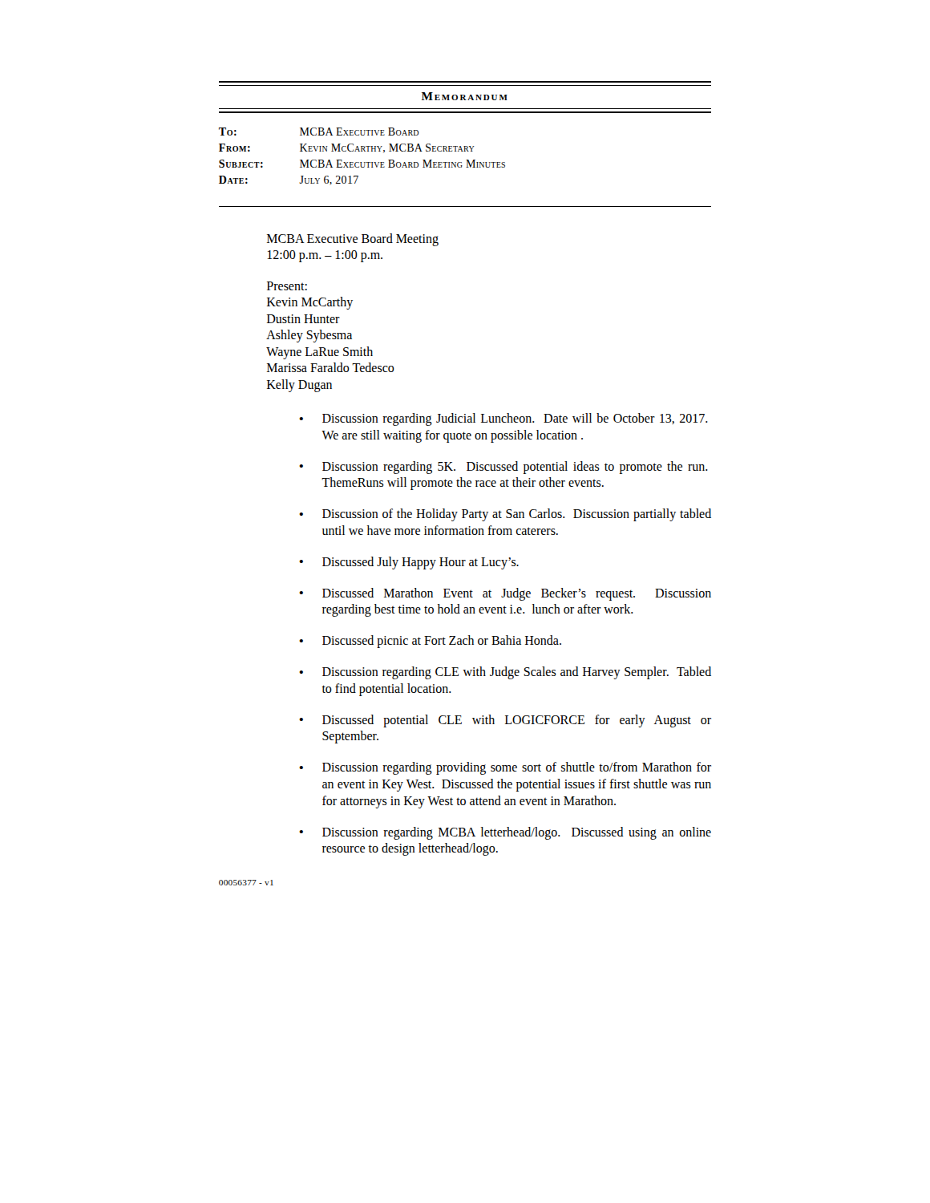Memorandum
| To: | MCBA Executive Board |
| From: | Kevin McCarthy, MCBA Secretary |
| Subject: | MCBA Executive Board Meeting Minutes |
| Date: | July 6, 2017 |
MCBA Executive Board Meeting
12:00 p.m. – 1:00 p.m.
Present:
Kevin McCarthy
Dustin Hunter
Ashley Sybesma
Wayne LaRue Smith
Marissa Faraldo Tedesco
Kelly Dugan
Discussion regarding Judicial Luncheon. Date will be October 13, 2017. We are still waiting for quote on possible location .
Discussion regarding 5K. Discussed potential ideas to promote the run. ThemeRuns will promote the race at their other events.
Discussion of the Holiday Party at San Carlos. Discussion partially tabled until we have more information from caterers.
Discussed July Happy Hour at Lucy’s.
Discussed Marathon Event at Judge Becker’s request. Discussion regarding best time to hold an event i.e. lunch or after work.
Discussed picnic at Fort Zach or Bahia Honda.
Discussion regarding CLE with Judge Scales and Harvey Sempler. Tabled to find potential location.
Discussed potential CLE with LOGICFORCE for early August or September.
Discussion regarding providing some sort of shuttle to/from Marathon for an event in Key West. Discussed the potential issues if first shuttle was run for attorneys in Key West to attend an event in Marathon.
Discussion regarding MCBA letterhead/logo. Discussed using an online resource to design letterhead/logo.
00056377 - v1